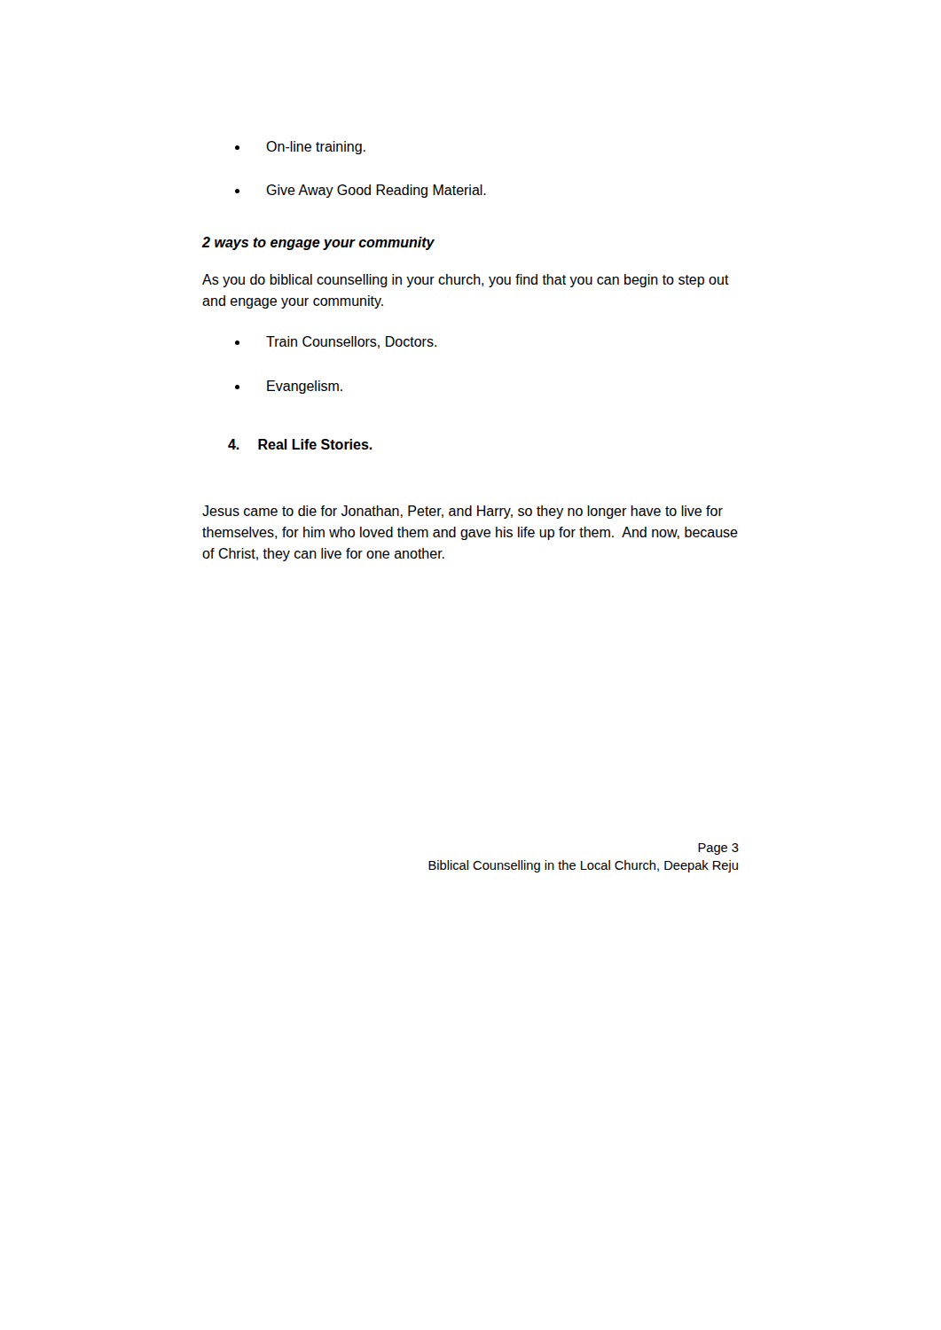On-line training.
Give Away Good Reading Material.
2 ways to engage your community
As you do biblical counselling in your church, you find that you can begin to step out and engage your community.
Train Counsellors, Doctors.
Evangelism.
Real Life Stories.
Jesus came to die for Jonathan, Peter, and Harry, so they no longer have to live for themselves, for him who loved them and gave his life up for them. And now, because of Christ, they can live for one another.
Page 3
Biblical Counselling in the Local Church, Deepak Reju